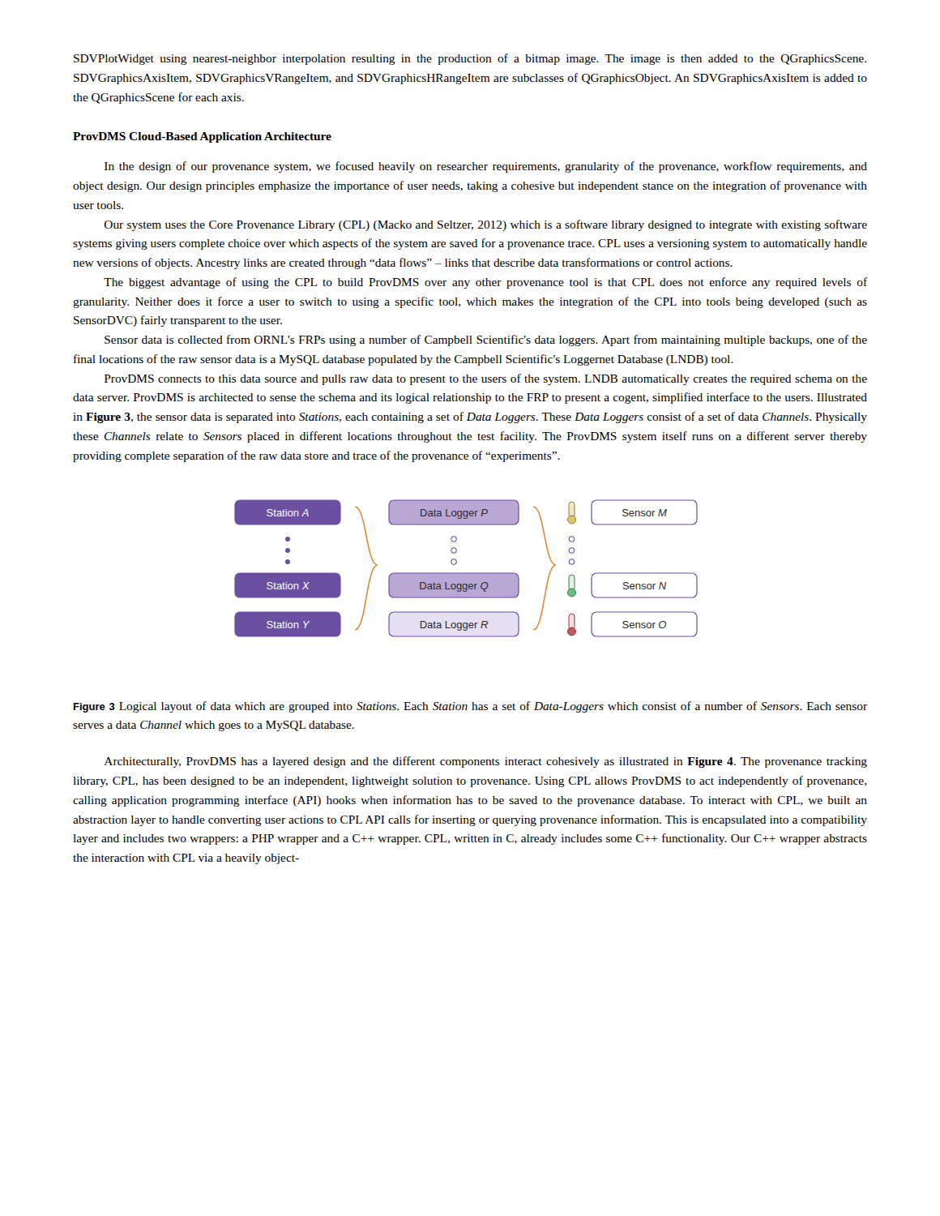SDVPlotWidget using nearest-neighbor interpolation resulting in the production of a bitmap image. The image is then added to the QGraphicsScene. SDVGraphicsAxisItem, SDVGraphicsVRangeItem, and SDVGraphicsHRangeItem are subclasses of QGraphicsObject. An SDVGraphicsAxisItem is added to the QGraphicsScene for each axis.
ProvDMS Cloud-Based Application Architecture
In the design of our provenance system, we focused heavily on researcher requirements, granularity of the provenance, workflow requirements, and object design. Our design principles emphasize the importance of user needs, taking a cohesive but independent stance on the integration of provenance with user tools.
Our system uses the Core Provenance Library (CPL) (Macko and Seltzer, 2012) which is a software library designed to integrate with existing software systems giving users complete choice over which aspects of the system are saved for a provenance trace. CPL uses a versioning system to automatically handle new versions of objects. Ancestry links are created through “data flows” – links that describe data transformations or control actions.
The biggest advantage of using the CPL to build ProvDMS over any other provenance tool is that CPL does not enforce any required levels of granularity. Neither does it force a user to switch to using a specific tool, which makes the integration of the CPL into tools being developed (such as SensorDVC) fairly transparent to the user.
Sensor data is collected from ORNL's FRPs using a number of Campbell Scientific's data loggers. Apart from maintaining multiple backups, one of the final locations of the raw sensor data is a MySQL database populated by the Campbell Scientific's Loggernet Database (LNDB) tool.
ProvDMS connects to this data source and pulls raw data to present to the users of the system. LNDB automatically creates the required schema on the data server. ProvDMS is architected to sense the schema and its logical relationship to the FRP to present a cogent, simplified interface to the users. Illustrated in Figure 3, the sensor data is separated into Stations, each containing a set of Data Loggers. These Data Loggers consist of a set of data Channels. Physically these Channels relate to Sensors placed in different locations throughout the test facility. The ProvDMS system itself runs on a different server thereby providing complete separation of the raw data store and trace of the provenance of “experiments”.
Station A Station X Station Y Data Logger P Data Logger Q Data Logger R Sensor M Sensor N Sensor O
Figure 3 Logical layout of data which are grouped into Stations. Each Station has a set of Data-Loggers which consist of a number of Sensors. Each sensor serves a data Channel which goes to a MySQL database.
Architecturally, ProvDMS has a layered design and the different components interact cohesively as illustrated in Figure 4. The provenance tracking library, CPL, has been designed to be an independent, lightweight solution to provenance. Using CPL allows ProvDMS to act independently of provenance, calling application programming interface (API) hooks when information has to be saved to the provenance database. To interact with CPL, we built an abstraction layer to handle converting user actions to CPL API calls for inserting or querying provenance information. This is encapsulated into a compatibility layer and includes two wrappers: a PHP wrapper and a C++ wrapper. CPL, written in C, already includes some C++ functionality. Our C++ wrapper abstracts the interaction with CPL via a heavily object-